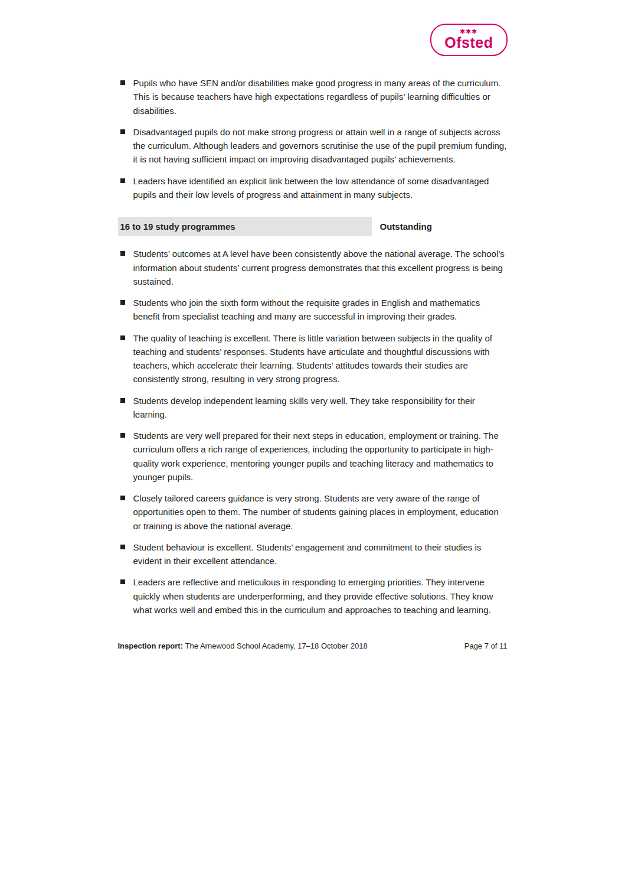✱✱✱ Ofsted
Pupils who have SEN and/or disabilities make good progress in many areas of the curriculum. This is because teachers have high expectations regardless of pupils’ learning difficulties or disabilities.
Disadvantaged pupils do not make strong progress or attain well in a range of subjects across the curriculum. Although leaders and governors scrutinise the use of the pupil premium funding, it is not having sufficient impact on improving disadvantaged pupils’ achievements.
Leaders have identified an explicit link between the low attendance of some disadvantaged pupils and their low levels of progress and attainment in many subjects.
16 to 19 study programmes
Outstanding
Students’ outcomes at A level have been consistently above the national average. The school’s information about students’ current progress demonstrates that this excellent progress is being sustained.
Students who join the sixth form without the requisite grades in English and mathematics benefit from specialist teaching and many are successful in improving their grades.
The quality of teaching is excellent. There is little variation between subjects in the quality of teaching and students’ responses. Students have articulate and thoughtful discussions with teachers, which accelerate their learning. Students’ attitudes towards their studies are consistently strong, resulting in very strong progress.
Students develop independent learning skills very well. They take responsibility for their learning.
Students are very well prepared for their next steps in education, employment or training. The curriculum offers a rich range of experiences, including the opportunity to participate in high-quality work experience, mentoring younger pupils and teaching literacy and mathematics to younger pupils.
Closely tailored careers guidance is very strong. Students are very aware of the range of opportunities open to them. The number of students gaining places in employment, education or training is above the national average.
Student behaviour is excellent. Students’ engagement and commitment to their studies is evident in their excellent attendance.
Leaders are reflective and meticulous in responding to emerging priorities. They intervene quickly when students are underperforming, and they provide effective solutions. They know what works well and embed this in the curriculum and approaches to teaching and learning.
Inspection report: The Arnewood School Academy, 17–18 October 2018
Page 7 of 11